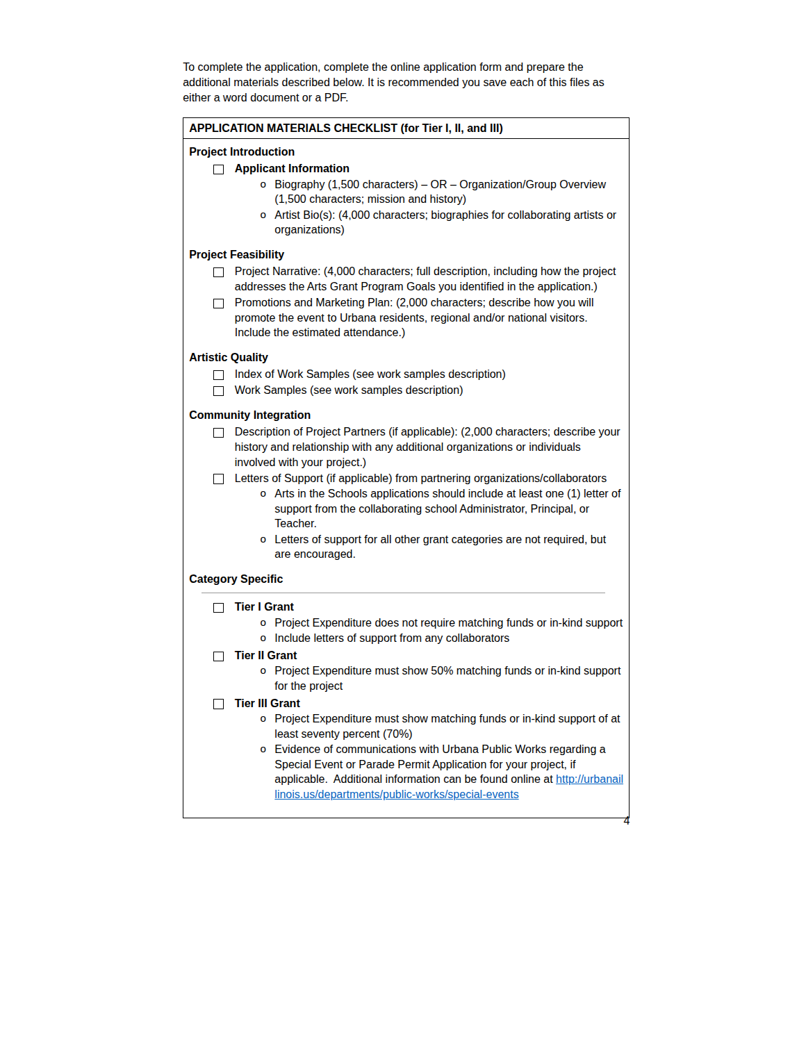To complete the application, complete the online application form and prepare the additional materials described below. It is recommended you save each of this files as either a word document or a PDF.
| APPLICATION MATERIALS CHECKLIST (for Tier I, II, and III) |
| Project Introduction Applicant Information Biography (1,500 characters) – OR – Organization/Group Overview (1,500 characters; mission and history) Artist Bio(s): (4,000 characters; biographies for collaborating artists or organizations) Project Feasibility Project Narrative: (4,000 characters; full description, including how the project addresses the Arts Grant Program Goals you identified in the application.) Promotions and Marketing Plan: (2,000 characters; describe how you will promote the event to Urbana residents, regional and/or national visitors. Include the estimated attendance.) Artistic Quality Index of Work Samples (see work samples description) Work Samples (see work samples description) Community Integration Description of Project Partners (if applicable): (2,000 characters; describe your history and relationship with any additional organizations or individuals involved with your project.) Letters of Support (if applicable) from partnering organizations/collaborators Arts in the Schools applications should include at least one (1) letter of support from the collaborating school Administrator, Principal, or Teacher. Letters of support for all other grant categories are not required, but are encouraged. Category Specific Tier I Grant Project Expenditure does not require matching funds or in-kind support Include letters of support from any collaborators Tier II Grant Project Expenditure must show 50% matching funds or in-kind support for the project Tier III Grant Project Expenditure must show matching funds or in-kind support of at least seventy percent (70%) Evidence of communications with Urbana Public Works regarding a Special Event or Parade Permit Application for your project, if applicable. Additional information can be found online at http://urbanaillinois.us/departments/public-works/special-events |
4